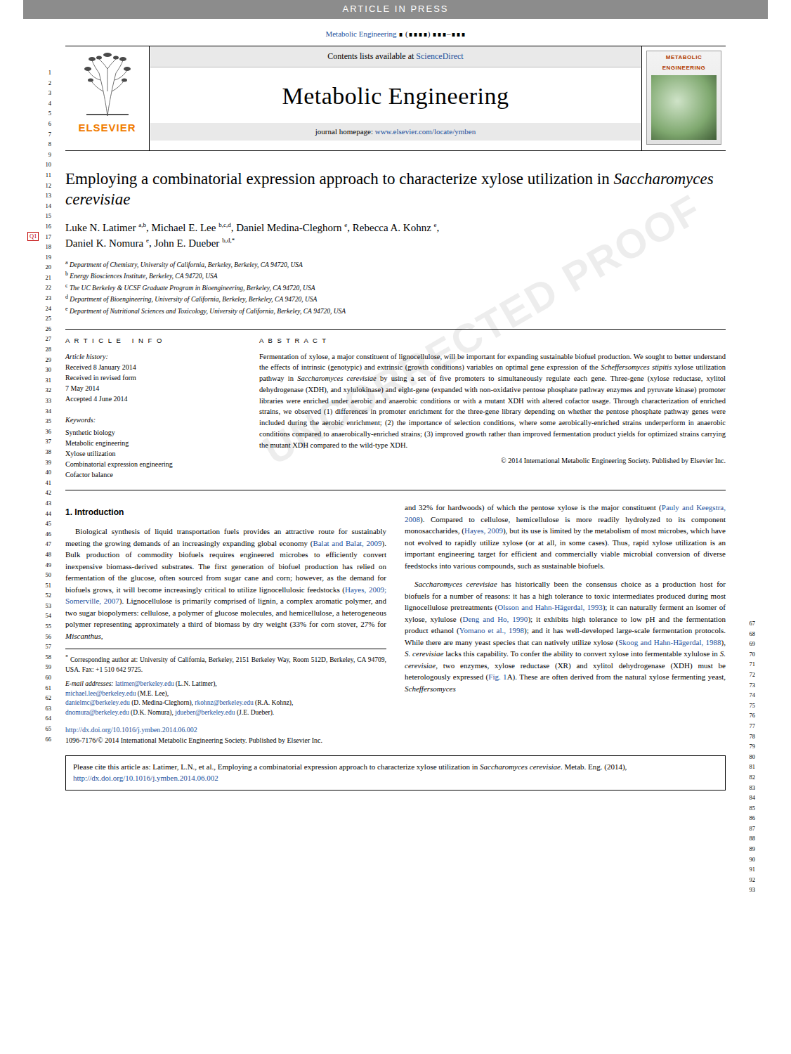ARTICLE IN PRESS
Metabolic Engineering ∎ (∎∎∎∎) ∎∎∎–∎∎∎
1
2
3
4
5
6
7
8
9
10
11
12
13
14
15
16
17
18
19
20
21
22
23
24
25
26
27
28
29
30
31
32
33
34
35
36
37
38
39
40
41
42
43
44
45
46
47
48
49
50
51
52
53
54
55
56
57
58
59
60
61
62
63
64
65
66
Q1
67
68
69
70
71
72
73
74
75
76
77
78
79
80
81
82
83
84
85
86
87
88
89
90
91
92
93
UNCORRECTED PROOF
ELSEVIER
Contents lists available at ScienceDirect
Metabolic Engineering
journal homepage: www.elsevier.com/locate/ymben
METABOLIC
ENGINEERING
Employing a combinatorial expression approach to characterize xylose utilization in Saccharomyces cerevisiae
Luke N. Latimer a,b, Michael E. Lee b,c,d, Daniel Medina-Cleghorn e, Rebecca A. Kohnz e,
Daniel K. Nomura e, John E. Dueber b,d,*
a Department of Chemistry, University of California, Berkeley, Berkeley, CA 94720, USA
b Energy Biosciences Institute, Berkeley, CA 94720, USA
c The UC Berkeley & UCSF Graduate Program in Bioengineering, Berkeley, CA 94720, USA
d Department of Bioengineering, University of California, Berkeley, Berkeley, CA 94720, USA
e Department of Nutritional Sciences and Toxicology, University of California, Berkeley, CA 94720, USA
A R T I C L E I N F O
Article history:
Received 8 January 2014
Received in revised form
7 May 2014
Accepted 4 June 2014
Keywords:
Synthetic biology
Metabolic engineering
Xylose utilization
Combinatorial expression engineering
Cofactor balance
A B S T R A C T
Fermentation of xylose, a major constituent of lignocellulose, will be important for expanding sustainable biofuel production. We sought to better understand the effects of intrinsic (genotypic) and extrinsic (growth conditions) variables on optimal gene expression of the Scheffersomyces stipitis xylose utilization pathway in Saccharomyces cerevisiae by using a set of five promoters to simultaneously regulate each gene. Three-gene (xylose reductase, xylitol dehydrogenase (XDH), and xylulokinase) and eight-gene (expanded with non-oxidative pentose phosphate pathway enzymes and pyruvate kinase) promoter libraries were enriched under aerobic and anaerobic conditions or with a mutant XDH with altered cofactor usage. Through characterization of enriched strains, we observed (1) differences in promoter enrichment for the three-gene library depending on whether the pentose phosphate pathway genes were included during the aerobic enrichment; (2) the importance of selection conditions, where some aerobically-enriched strains underperform in anaerobic conditions compared to anaerobically-enriched strains; (3) improved growth rather than improved fermentation product yields for optimized strains carrying the mutant XDH compared to the wild-type XDH.
© 2014 International Metabolic Engineering Society. Published by Elsevier Inc.
1. Introduction
Biological synthesis of liquid transportation fuels provides an attractive route for sustainably meeting the growing demands of an increasingly expanding global economy (Balat and Balat, 2009). Bulk production of commodity biofuels requires engineered microbes to efficiently convert inexpensive biomass-derived substrates. The first generation of biofuel production has relied on fermentation of the glucose, often sourced from sugar cane and corn; however, as the demand for biofuels grows, it will become increasingly critical to utilize lignocellulosic feedstocks (Hayes, 2009; Somerville, 2007). Lignocellulose is primarily comprised of lignin, a complex aromatic polymer, and two sugar biopolymers: cellulose, a polymer of glucose molecules, and hemicellulose, a heterogeneous polymer representing approximately a third of biomass by dry weight (33% for corn stover, 27% for Miscanthus,
* Corresponding author at: University of California, Berkeley, 2151 Berkeley Way, Room 512D, Berkeley, CA 94709, USA. Fax: +1 510 642 9725.
E-mail addresses: latimer@berkeley.edu (L.N. Latimer),
michael.lee@berkeley.edu (M.E. Lee),
danielmc@berkeley.edu (D. Medina-Cleghorn), rkohnz@berkeley.edu (R.A. Kohnz),
dnomura@berkeley.edu (D.K. Nomura), jdueber@berkeley.edu (J.E. Dueber).
and 32% for hardwoods) of which the pentose xylose is the major constituent (Pauly and Keegstra, 2008). Compared to cellulose, hemicellulose is more readily hydrolyzed to its component monosaccharides, (Hayes, 2009), but its use is limited by the metabolism of most microbes, which have not evolved to rapidly utilize xylose (or at all, in some cases). Thus, rapid xylose utilization is an important engineering target for efficient and commercially viable microbial conversion of diverse feedstocks into various compounds, such as sustainable biofuels.
Saccharomyces cerevisiae has historically been the consensus choice as a production host for biofuels for a number of reasons: it has a high tolerance to toxic intermediates produced during most lignocellulose pretreatments (Olsson and Hahn-Hägerdal, 1993); it can naturally ferment an isomer of xylose, xylulose (Deng and Ho, 1990); it exhibits high tolerance to low pH and the fermentation product ethanol (Yomano et al., 1998); and it has well-developed large-scale fermentation protocols. While there are many yeast species that can natively utilize xylose (Skoog and Hahn-Hägerdal, 1988), S. cerevisiae lacks this capability. To confer the ability to convert xylose into fermentable xylulose in S. cerevisiae, two enzymes, xylose reductase (XR) and xylitol dehydrogenase (XDH) must be heterologously expressed (Fig. 1 A). These are often derived from the natural xylose fermenting yeast, Scheffersomyces
http://dx.doi.org/10.1016/j.ymben.2014.06.002
1096-7176/© 2014 International Metabolic Engineering Society. Published by Elsevier Inc.
Please cite this article as: Latimer, L.N., et al., Employing a combinatorial expression approach to characterize xylose utilization in Saccharomyces cerevisiae. Metab. Eng. (2014), http://dx.doi.org/10.1016/j.ymben.2014.06.002